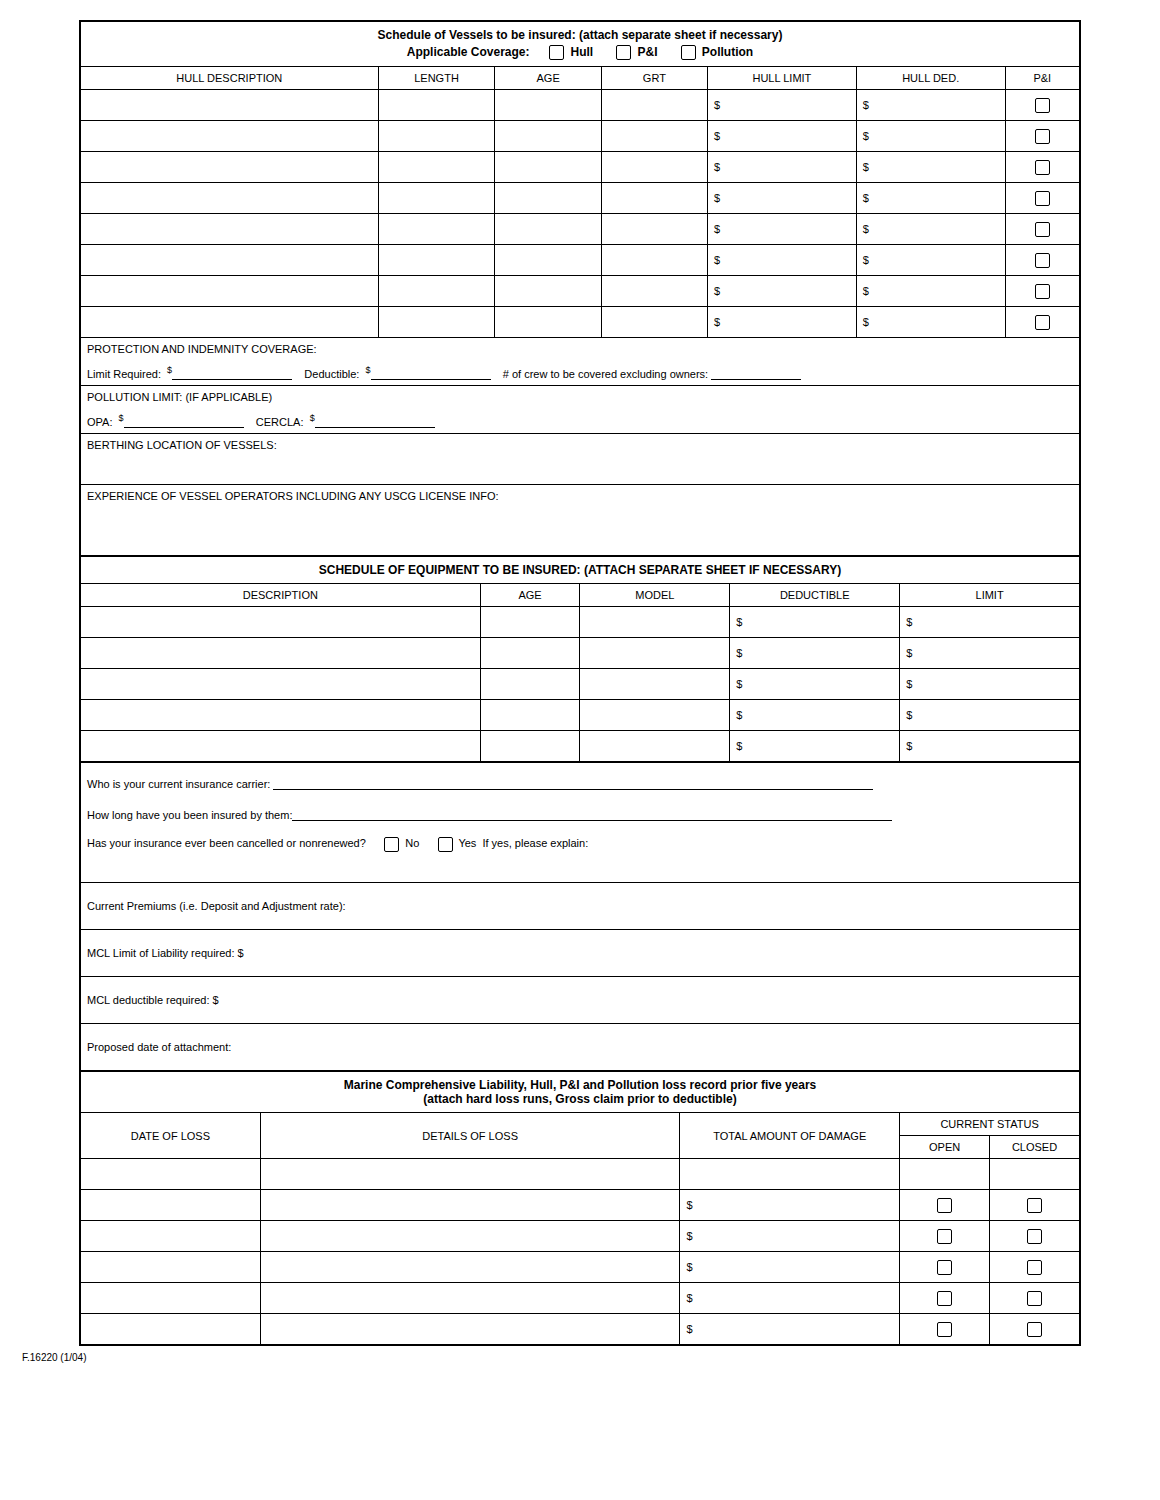| Schedule of Vessels to be insured: (attach separate sheet if necessary) Applicable Coverage: Hull P&I Pollution |
| HULL DESCRIPTION | LENGTH | AGE | GRT | HULL LIMIT | HULL DED. | P&I |
| | | | | $ | $ | |
| | | | | $ | $ | |
| | | | | $ | $ | |
| | | | | $ | $ | |
| | | | | $ | $ | |
| | | | | $ | $ | |
| | | | | $ | $ | |
| | | | | $ | $ | |
| PROTECTION AND INDEMNITY COVERAGE: |
| Limit Required: $ Deductible: $ # of crew to be covered excluding owners: |
| POLLUTION LIMIT: (IF APPLICABLE) |
| OPA: $ CERCLA: $ |
| BERTHING LOCATION OF VESSELS: |
| EXPERIENCE OF VESSEL OPERATORS INCLUDING ANY USCG LICENSE INFO: |
| SCHEDULE OF EQUIPMENT TO BE INSURED: (ATTACH SEPARATE SHEET IF NECESSARY) |
| DESCRIPTION | AGE | MODEL | DEDUCTIBLE | LIMIT |
| | | | $ | $ |
| | | | $ | $ |
| | | | $ | $ |
| | | | $ | $ |
| | | | $ | $ |
| Who is your current insurance carrier: |
| How long have you been insured by them: |
| Has your insurance ever been cancelled or nonrenewed? No Yes If yes, please explain: |
| Current Premiums (i.e. Deposit and Adjustment rate): |
| MCL Limit of Liability required: $ |
| MCL deductible required: $ |
| Proposed date of attachment: |
| Marine Comprehensive Liability, Hull, P&I and Pollution loss record prior five years (attach hard loss runs, Gross claim prior to deductible) |
| DATE OF LOSS | DETAILS OF LOSS | TOTAL AMOUNT OF DAMAGE | CURRENT STATUS |
| OPEN | CLOSED |
| | | $ | | |
| | | $ | | |
| | | $ | | |
| | | $ | | |
| | | $ | | |
F.16220 (1/04)